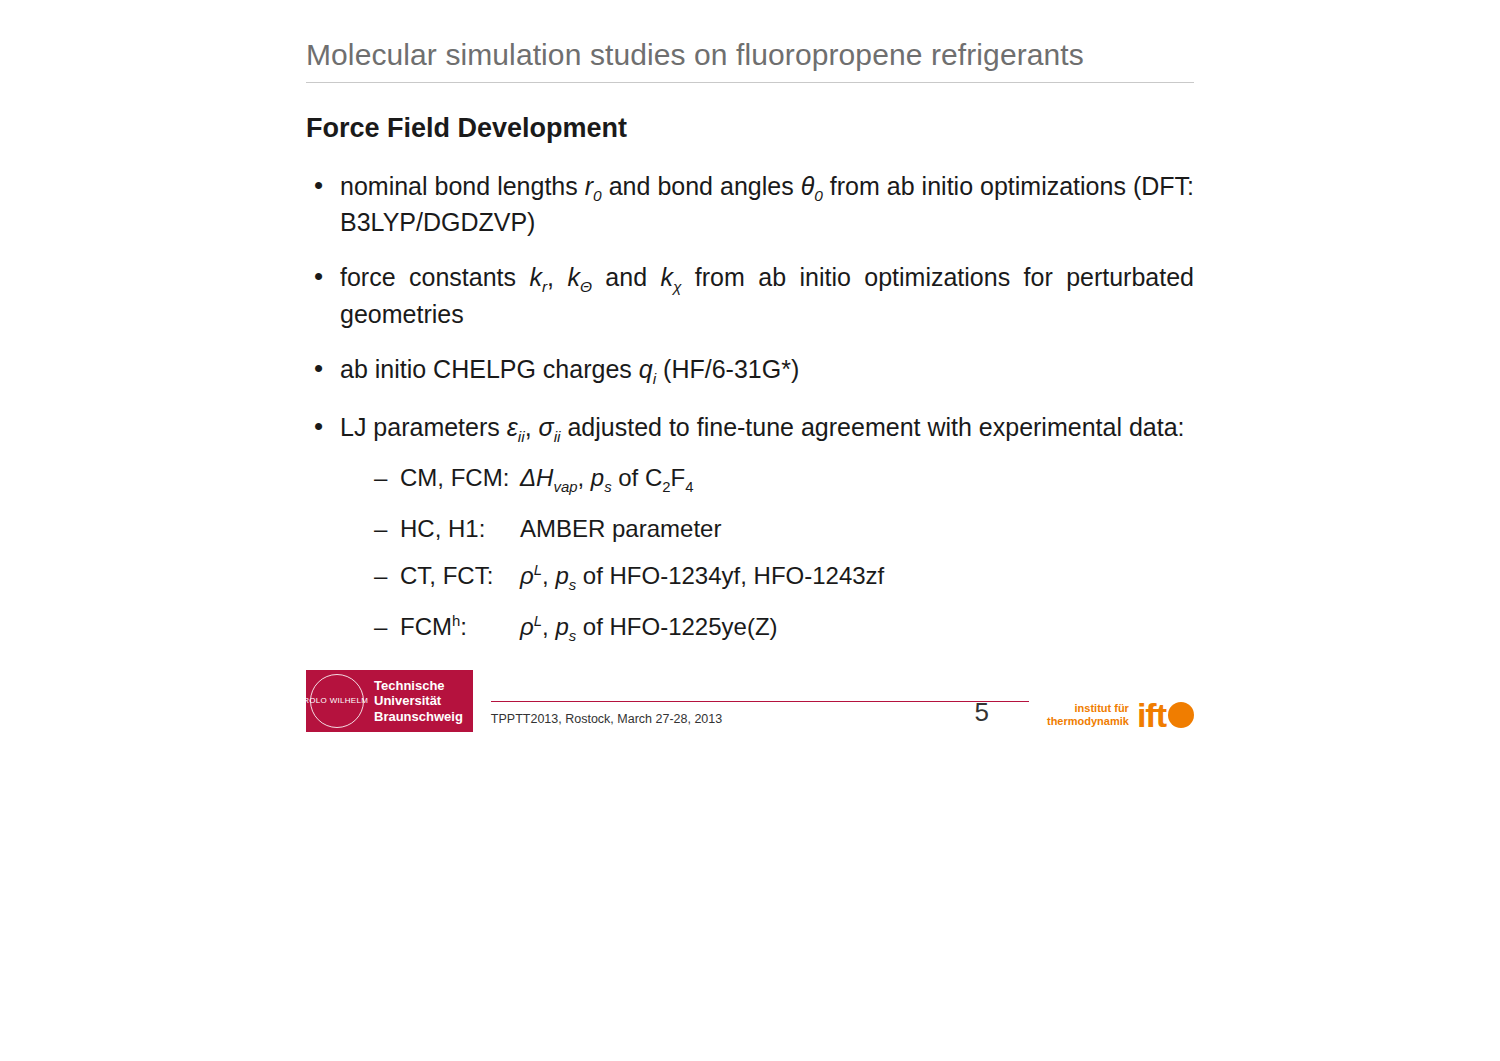Molecular simulation studies on fluoropropene refrigerants
Force Field Development
nominal bond lengths r0 and bond angles θ0 from ab initio optimizations (DFT: B3LYP/DGDZVP)
force constants kr, kΘ and kχ from ab initio optimizations for perturbated geometries
ab initio CHELPG charges qi (HF/6-31G*)
LJ parameters εii, σii adjusted to fine-tune agreement with experimental data:
CM, FCM: ΔHvap, ps of C2F4
HC, H1: AMBER parameter
CT, FCT: ρL, ps of HFO-1234yf, HFO-1243zf
FCMh: ρL, ps of HFO-1225ye(Z)
CAROLO WILHELMINA
Technische Universität Braunschweig
TPPTT2013, Rostock, March 27-28, 2013
5
institut für
thermodynamik
ift